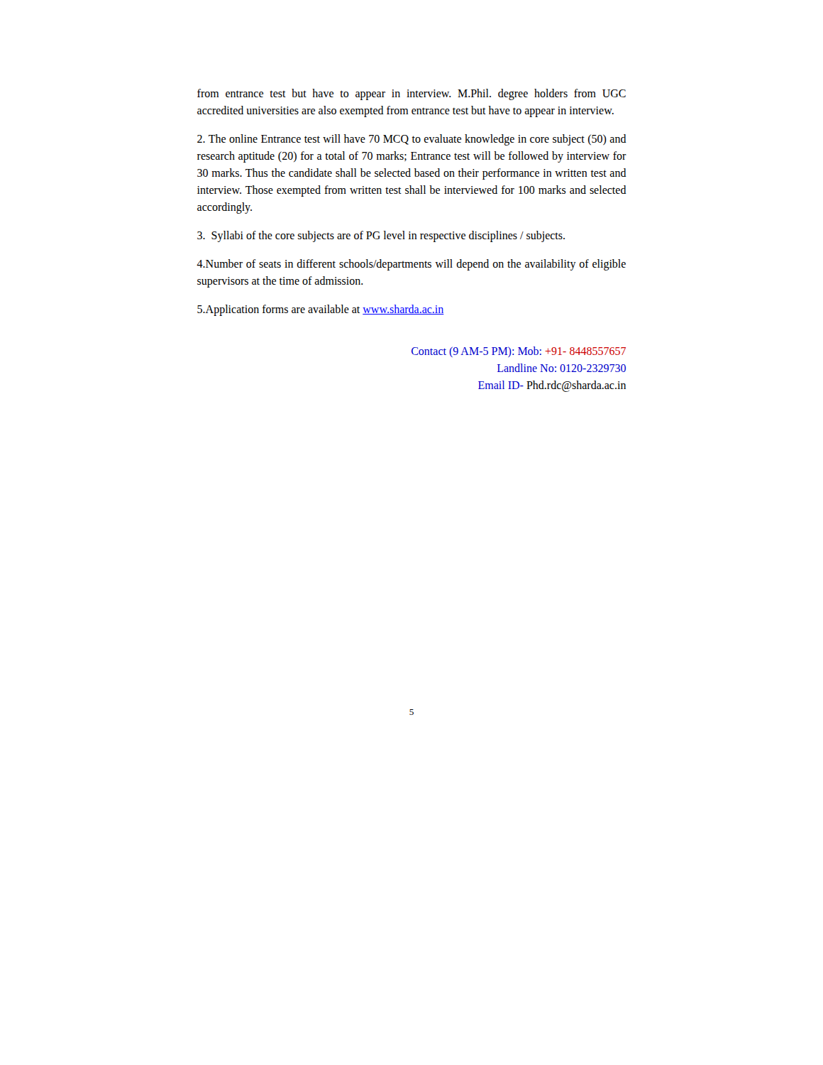from entrance test but have to appear in interview. M.Phil. degree holders from UGC accredited universities are also exempted from entrance test but have to appear in interview.
2. The online Entrance test will have 70 MCQ to evaluate knowledge in core subject (50) and research aptitude (20) for a total of 70 marks; Entrance test will be followed by interview for 30 marks. Thus the candidate shall be selected based on their performance in written test and interview. Those exempted from written test shall be interviewed for 100 marks and selected accordingly.
3. Syllabi of the core subjects are of PG level in respective disciplines / subjects.
4.Number of seats in different schools/departments will depend on the availability of eligible supervisors at the time of admission.
5.Application forms are available at www.sharda.ac.in
Contact (9 AM-5 PM): Mob: +91- 8448557657
Landline No: 0120-2329730
Email ID- Phd.rdc@sharda.ac.in
5